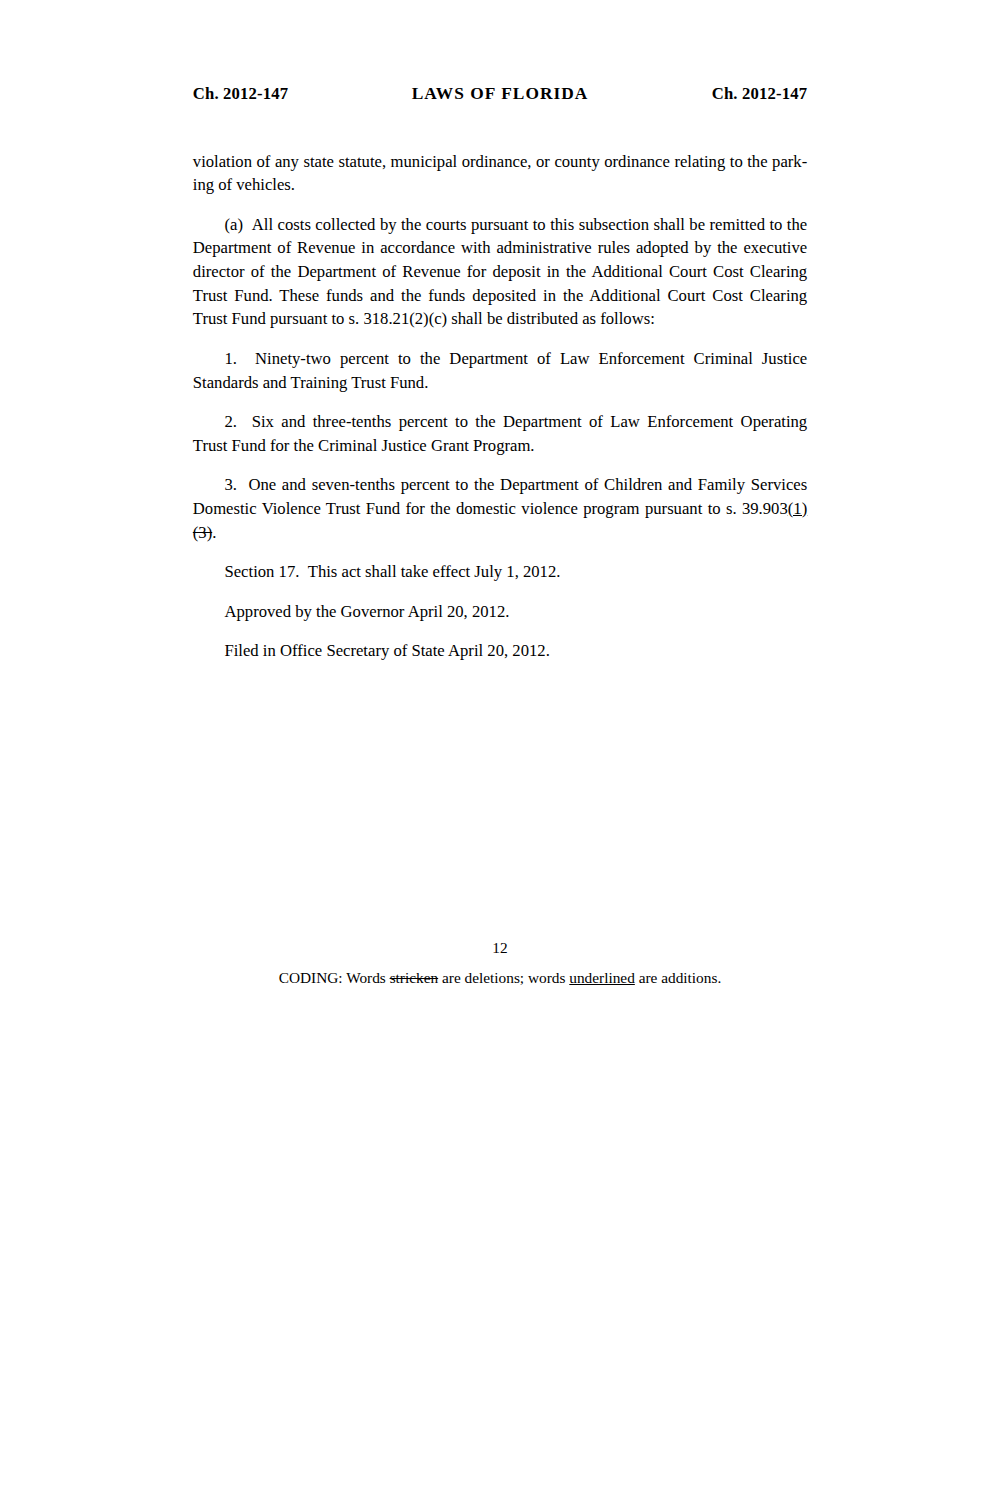Ch. 2012-147 LAWS OF FLORIDA Ch. 2012-147
violation of any state statute, municipal ordinance, or county ordinance relating to the parking of vehicles.
(a) All costs collected by the courts pursuant to this subsection shall be remitted to the Department of Revenue in accordance with administrative rules adopted by the executive director of the Department of Revenue for deposit in the Additional Court Cost Clearing Trust Fund. These funds and the funds deposited in the Additional Court Cost Clearing Trust Fund pursuant to s. 318.21(2)(c) shall be distributed as follows:
1. Ninety-two percent to the Department of Law Enforcement Criminal Justice Standards and Training Trust Fund.
2. Six and three-tenths percent to the Department of Law Enforcement Operating Trust Fund for the Criminal Justice Grant Program.
3. One and seven-tenths percent to the Department of Children and Family Services Domestic Violence Trust Fund for the domestic violence program pursuant to s. 39.903(1)(3).
Section 17. This act shall take effect July 1, 2012.
Approved by the Governor April 20, 2012.
Filed in Office Secretary of State April 20, 2012.
12
CODING: Words stricken are deletions; words underlined are additions.